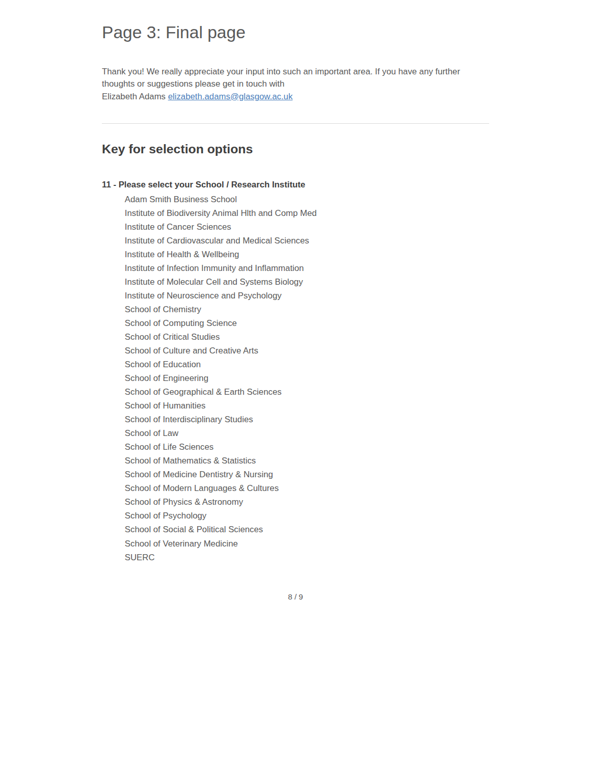Page 3: Final page
Thank you! We really appreciate your input into such an important area. If you have any further thoughts or suggestions please get in touch with
Elizabeth Adams elizabeth.adams@glasgow.ac.uk
Key for selection options
11 - Please select your School / Research Institute
Adam Smith Business School
Institute of Biodiversity Animal Hlth and Comp Med
Institute of Cancer Sciences
Institute of Cardiovascular and Medical Sciences
Institute of Health & Wellbeing
Institute of Infection Immunity and Inflammation
Institute of Molecular Cell and Systems Biology
Institute of Neuroscience and Psychology
School of Chemistry
School of Computing Science
School of Critical Studies
School of Culture and Creative Arts
School of Education
School of Engineering
School of Geographical & Earth Sciences
School of Humanities
School of Interdisciplinary Studies
School of Law
School of Life Sciences
School of Mathematics & Statistics
School of Medicine Dentistry & Nursing
School of Modern Languages & Cultures
School of Physics & Astronomy
School of Psychology
School of Social & Political Sciences
School of Veterinary Medicine
SUERC
8 / 9